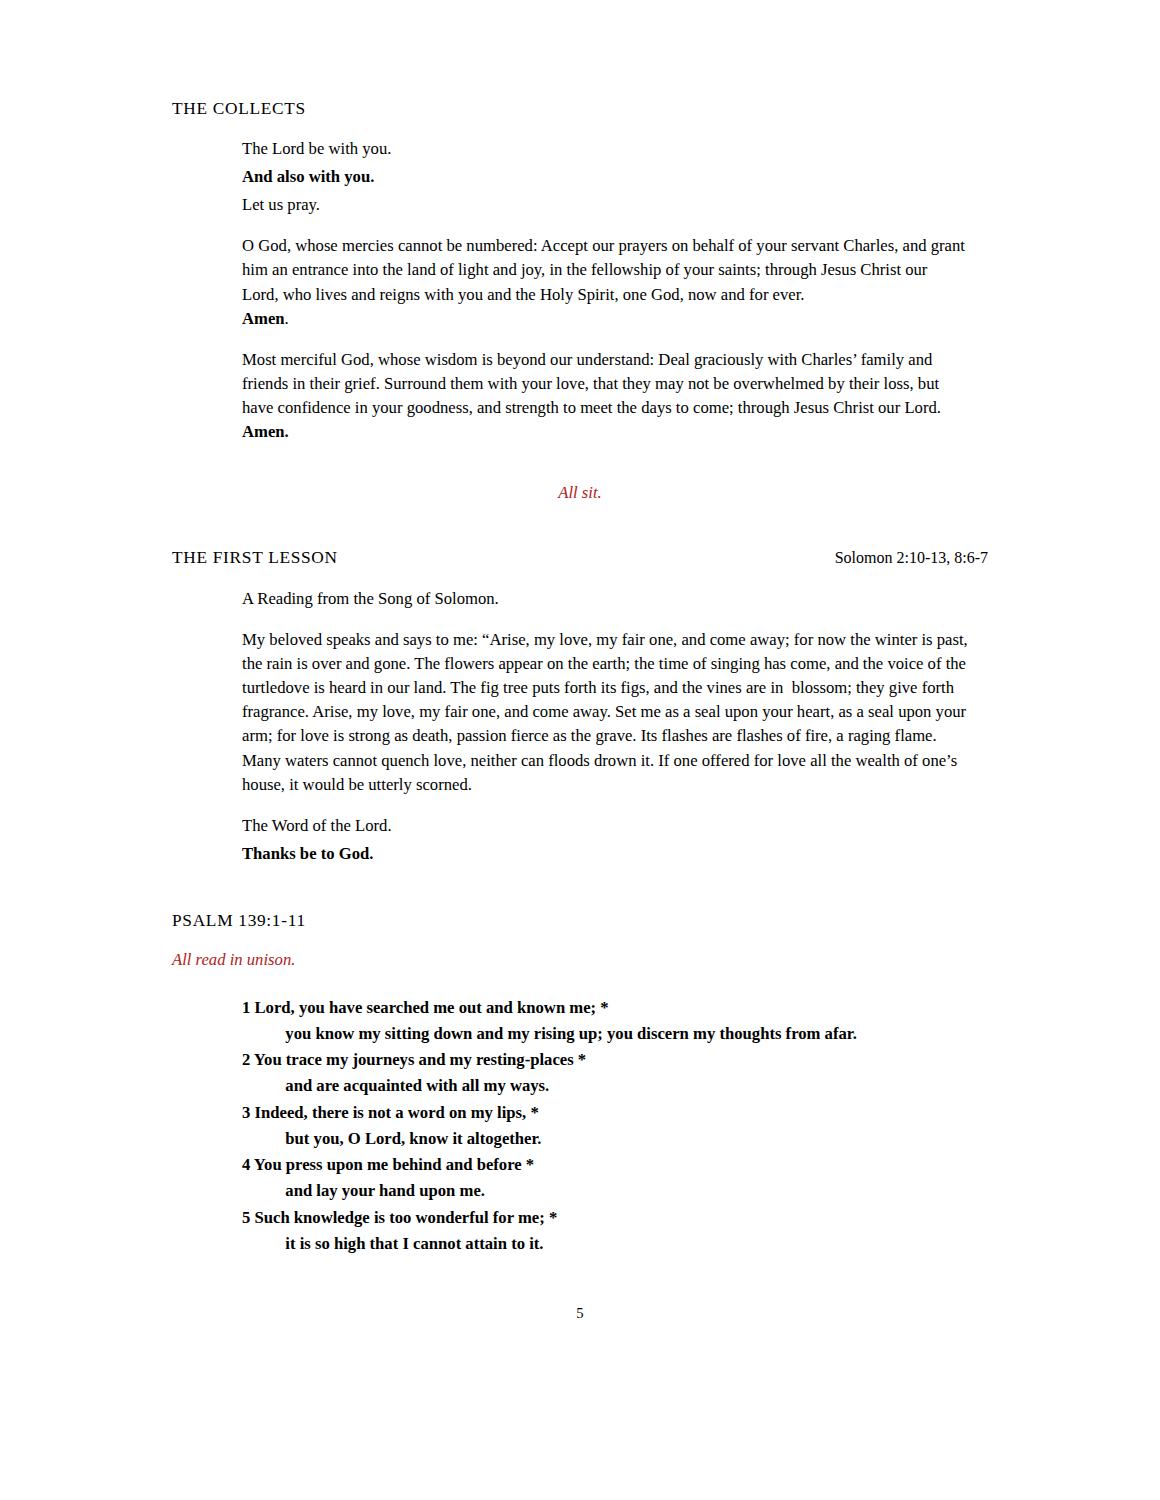The Collects
The Lord be with you.
And also with you.
Let us pray.
O God, whose mercies cannot be numbered: Accept our prayers on behalf of your servant Charles, and grant him an entrance into the land of light and joy, in the fellowship of your saints; through Jesus Christ our Lord, who lives and reigns with you and the Holy Spirit, one God, now and for ever.
Amen.
Most merciful God, whose wisdom is beyond our understand: Deal graciously with Charles’ family and friends in their grief. Surround them with your love, that they may not be overwhelmed by their loss, but have confidence in your goodness, and strength to meet the days to come; through Jesus Christ our Lord. Amen.
All sit.
The First Lesson
Solomon 2:10-13, 8:6-7
A Reading from the Song of Solomon.
My beloved speaks and says to me: “Arise, my love, my fair one, and come away; for now the winter is past, the rain is over and gone. The flowers appear on the earth; the time of singing has come, and the voice of the turtledove is heard in our land. The fig tree puts forth its figs, and the vines are in blossom; they give forth fragrance. Arise, my love, my fair one, and come away. Set me as a seal upon your heart, as a seal upon your arm; for love is strong as death, passion fierce as the grave. Its flashes are flashes of fire, a raging flame. Many waters cannot quench love, neither can floods drown it. If one offered for love all the wealth of one’s house, it would be utterly scorned.
The Word of the Lord.
Thanks be to God.
Psalm 139:1-11
All read in unison.
1 Lord, you have searched me out and known me; *
you know my sitting down and my rising up; you discern my thoughts from afar.
2 You trace my journeys and my resting-places *
and are acquainted with all my ways.
3 Indeed, there is not a word on my lips, *
but you, O Lord, know it altogether.
4 You press upon me behind and before *
and lay your hand upon me.
5 Such knowledge is too wonderful for me; *
it is so high that I cannot attain to it.
5